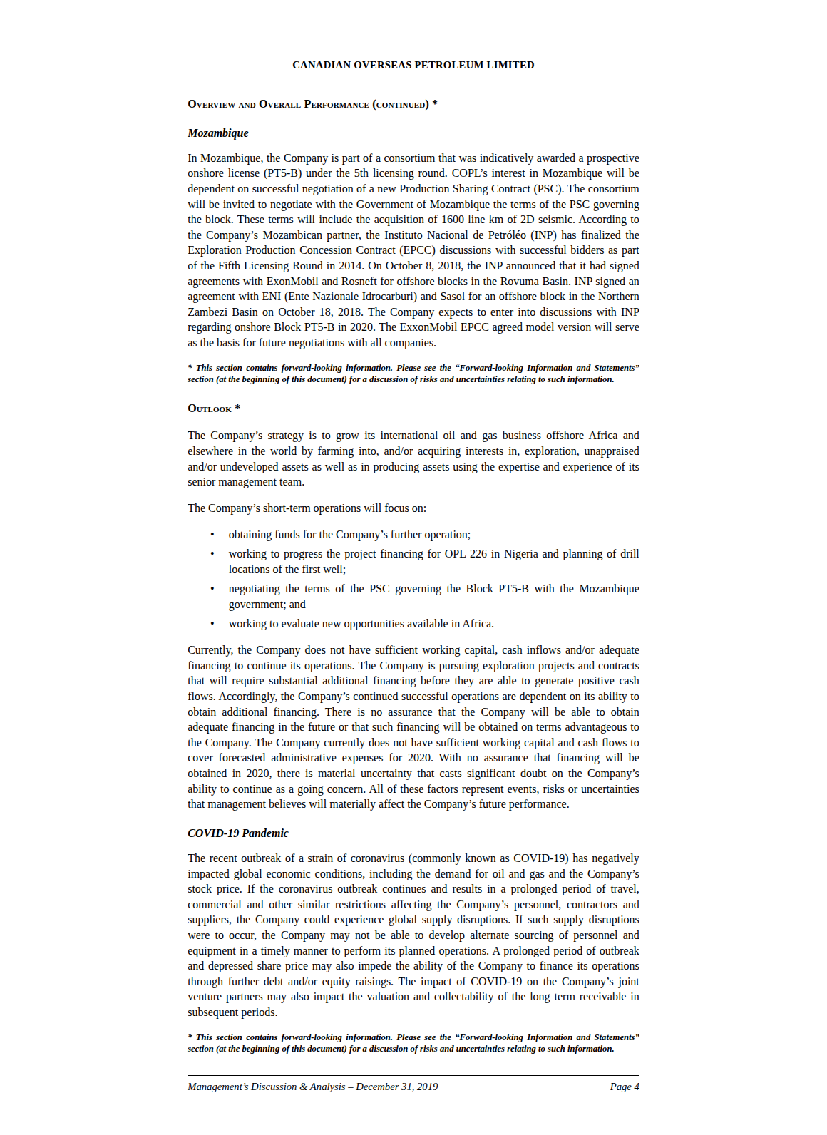CANADIAN OVERSEAS PETROLEUM LIMITED
Overview and Overall Performance (continued) *
Mozambique
In Mozambique, the Company is part of a consortium that was indicatively awarded a prospective onshore license (PT5-B) under the 5th licensing round. COPL’s interest in Mozambique will be dependent on successful negotiation of a new Production Sharing Contract (PSC). The consortium will be invited to negotiate with the Government of Mozambique the terms of the PSC governing the block. These terms will include the acquisition of 1600 line km of 2D seismic. According to the Company’s Mozambican partner, the Instituto Nacional de Petróléo (INP) has finalized the Exploration Production Concession Contract (EPCC) discussions with successful bidders as part of the Fifth Licensing Round in 2014. On October 8, 2018, the INP announced that it had signed agreements with ExonMobil and Rosneft for offshore blocks in the Rovuma Basin. INP signed an agreement with ENI (Ente Nazionale Idrocarburi) and Sasol for an offshore block in the Northern Zambezi Basin on October 18, 2018. The Company expects to enter into discussions with INP regarding onshore Block PT5-B in 2020. The ExxonMobil EPCC agreed model version will serve as the basis for future negotiations with all companies.
* This section contains forward-looking information. Please see the “Forward-looking Information and Statements” section (at the beginning of this document) for a discussion of risks and uncertainties relating to such information.
Outlook *
The Company’s strategy is to grow its international oil and gas business offshore Africa and elsewhere in the world by farming into, and/or acquiring interests in, exploration, unappraised and/or undeveloped assets as well as in producing assets using the expertise and experience of its senior management team.
The Company’s short-term operations will focus on:
obtaining funds for the Company’s further operation;
working to progress the project financing for OPL 226 in Nigeria and planning of drill locations of the first well;
negotiating the terms of the PSC governing the Block PT5-B with the Mozambique government; and
working to evaluate new opportunities available in Africa.
Currently, the Company does not have sufficient working capital, cash inflows and/or adequate financing to continue its operations. The Company is pursuing exploration projects and contracts that will require substantial additional financing before they are able to generate positive cash flows. Accordingly, the Company’s continued successful operations are dependent on its ability to obtain additional financing. There is no assurance that the Company will be able to obtain adequate financing in the future or that such financing will be obtained on terms advantageous to the Company. The Company currently does not have sufficient working capital and cash flows to cover forecasted administrative expenses for 2020. With no assurance that financing will be obtained in 2020, there is material uncertainty that casts significant doubt on the Company’s ability to continue as a going concern. All of these factors represent events, risks or uncertainties that management believes will materially affect the Company’s future performance.
COVID-19 Pandemic
The recent outbreak of a strain of coronavirus (commonly known as COVID-19) has negatively impacted global economic conditions, including the demand for oil and gas and the Company’s stock price. If the coronavirus outbreak continues and results in a prolonged period of travel, commercial and other similar restrictions affecting the Company’s personnel, contractors and suppliers, the Company could experience global supply disruptions. If such supply disruptions were to occur, the Company may not be able to develop alternate sourcing of personnel and equipment in a timely manner to perform its planned operations. A prolonged period of outbreak and depressed share price may also impede the ability of the Company to finance its operations through further debt and/or equity raisings. The impact of COVID-19 on the Company’s joint venture partners may also impact the valuation and collectability of the long term receivable in subsequent periods.
* This section contains forward-looking information. Please see the “Forward-looking Information and Statements” section (at the beginning of this document) for a discussion of risks and uncertainties relating to such information.
Management’s Discussion & Analysis – December 31, 2019 Page 4